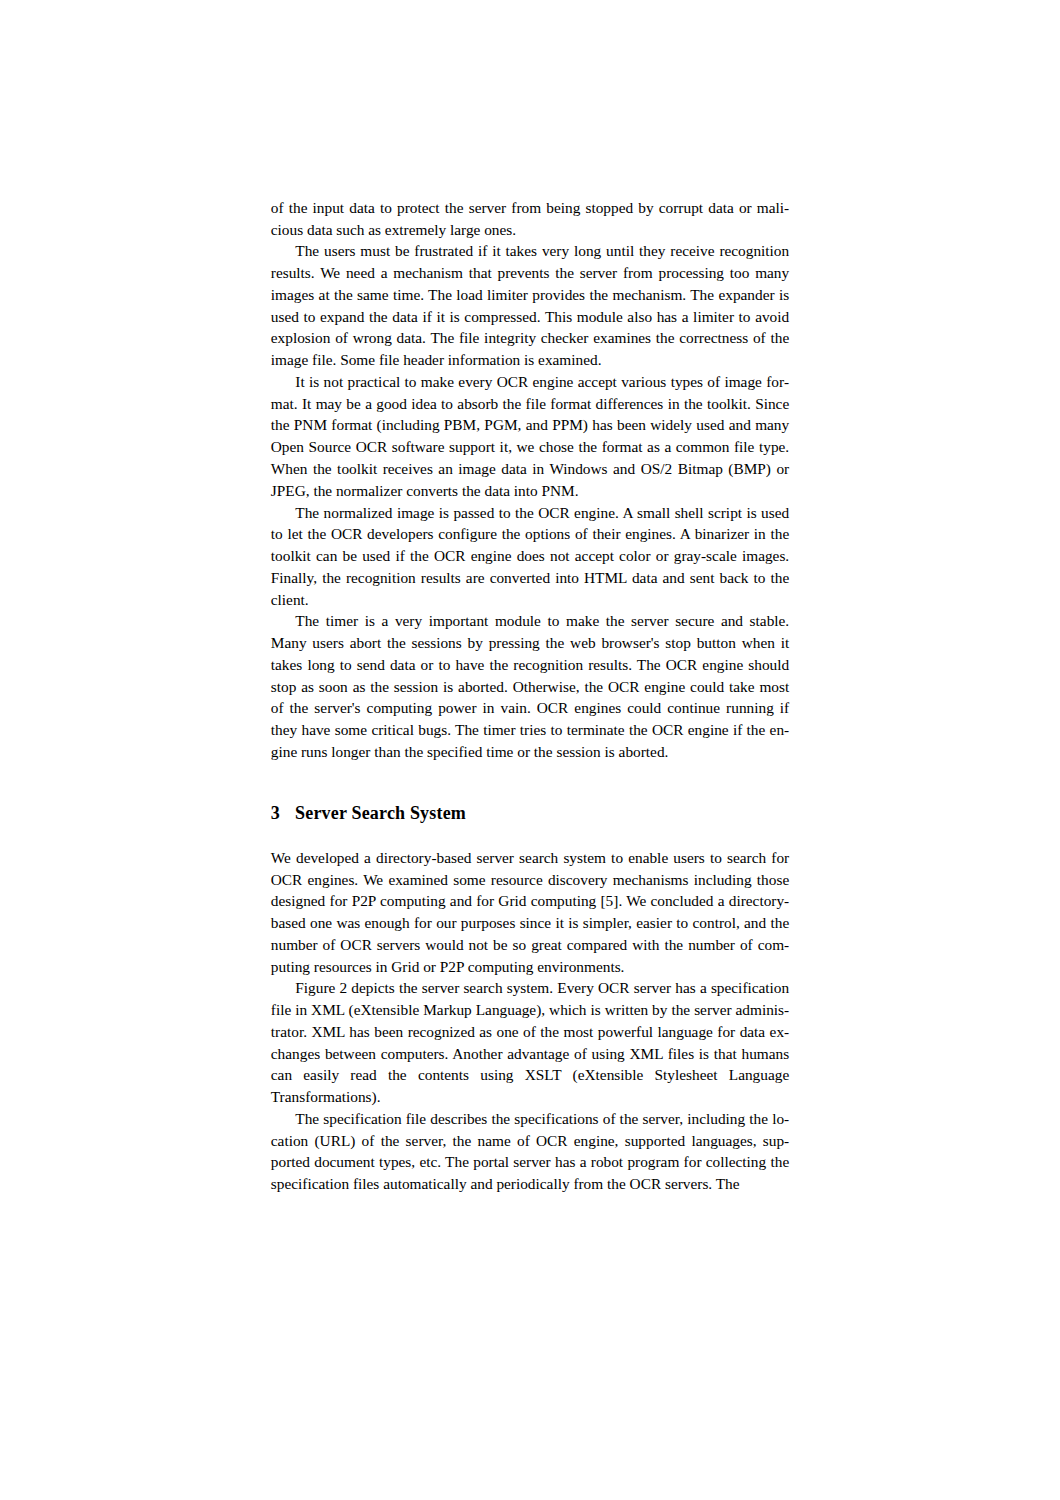of the input data to protect the server from being stopped by corrupt data or malicious data such as extremely large ones.
The users must be frustrated if it takes very long until they receive recognition results. We need a mechanism that prevents the server from processing too many images at the same time. The load limiter provides the mechanism. The expander is used to expand the data if it is compressed. This module also has a limiter to avoid explosion of wrong data. The file integrity checker examines the correctness of the image file. Some file header information is examined.
It is not practical to make every OCR engine accept various types of image format. It may be a good idea to absorb the file format differences in the toolkit. Since the PNM format (including PBM, PGM, and PPM) has been widely used and many Open Source OCR software support it, we chose the format as a common file type. When the toolkit receives an image data in Windows and OS/2 Bitmap (BMP) or JPEG, the normalizer converts the data into PNM.
The normalized image is passed to the OCR engine. A small shell script is used to let the OCR developers configure the options of their engines. A binarizer in the toolkit can be used if the OCR engine does not accept color or gray-scale images. Finally, the recognition results are converted into HTML data and sent back to the client.
The timer is a very important module to make the server secure and stable. Many users abort the sessions by pressing the web browser's stop button when it takes long to send data or to have the recognition results. The OCR engine should stop as soon as the session is aborted. Otherwise, the OCR engine could take most of the server's computing power in vain. OCR engines could continue running if they have some critical bugs. The timer tries to terminate the OCR engine if the engine runs longer than the specified time or the session is aborted.
3 Server Search System
We developed a directory-based server search system to enable users to search for OCR engines. We examined some resource discovery mechanisms including those designed for P2P computing and for Grid computing [5]. We concluded a directory-based one was enough for our purposes since it is simpler, easier to control, and the number of OCR servers would not be so great compared with the number of computing resources in Grid or P2P computing environments.
Figure 2 depicts the server search system. Every OCR server has a specification file in XML (eXtensible Markup Language), which is written by the server administrator. XML has been recognized as one of the most powerful language for data exchanges between computers. Another advantage of using XML files is that humans can easily read the contents using XSLT (eXtensible Stylesheet Language Transformations).
The specification file describes the specifications of the server, including the location (URL) of the server, the name of OCR engine, supported languages, supported document types, etc. The portal server has a robot program for collecting the specification files automatically and periodically from the OCR servers. The